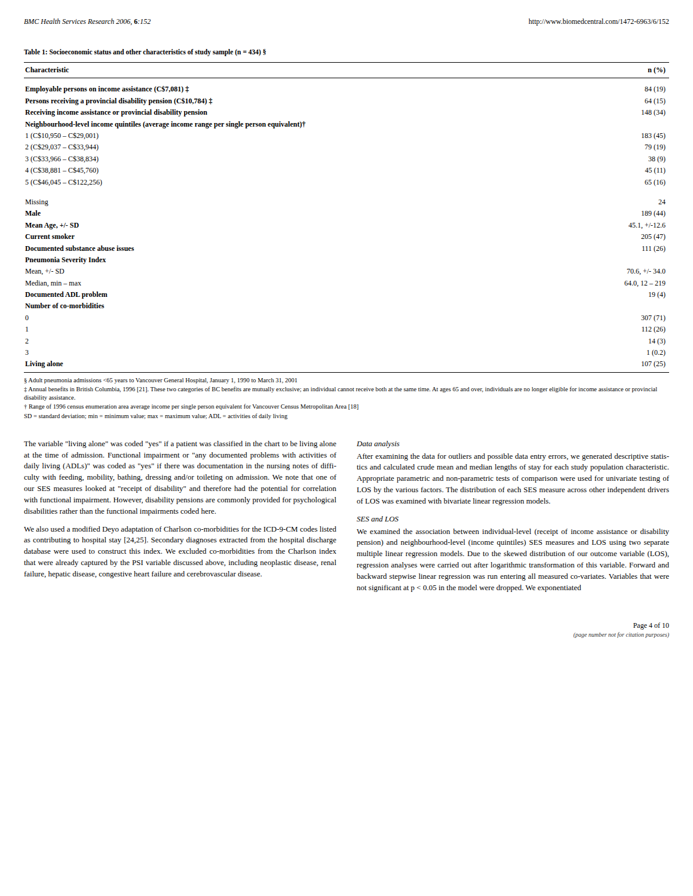BMC Health Services Research 2006, 6:152
http://www.biomedcentral.com/1472-6963/6/152
Table 1: Socioeconomic status and other characteristics of study sample (n = 434) §
| Characteristic | n (%) |
| --- | --- |
| Employable persons on income assistance (C$7,081) ‡ | 84 (19) |
| Persons receiving a provincial disability pension (C$10,784) ‡ | 64 (15) |
| Receiving income assistance or provincial disability pension | 148 (34) |
| Neighbourhood-level income quintiles (average income range per single person equivalent)† | |
| 1 (C$10,950 – C$29,001) | 183 (45) |
| 2 (C$29,037 – C$33,944) | 79 (19) |
| 3 (C$33,966 – C$38,834) | 38 (9) |
| 4 (C$38,881 – C$45,760) | 45 (11) |
| 5 (C$46,045 – C$122,256) | 65 (16) |
| Missing | 24 |
| Male | 189 (44) |
| Mean Age, +/- SD | 45.1, +/-12.6 |
| Current smoker | 205 (47) |
| Documented substance abuse issues | 111 (26) |
| Pneumonia Severity Index | |
| Mean, +/- SD | 70.6, +/- 34.0 |
| Median, min – max | 64.0, 12 – 219 |
| Documented ADL problem | 19 (4) |
| Number of co-morbidities | |
| 0 | 307 (71) |
| 1 | 112 (26) |
| 2 | 14 (3) |
| 3 | 1 (0.2) |
| Living alone | 107 (25) |
§ Adult pneumonia admissions <65 years to Vancouver General Hospital, January 1, 1990 to March 31, 2001
‡ Annual benefits in British Columbia, 1996 [21]. These two categories of BC benefits are mutually exclusive; an individual cannot receive both at the same time. At ages 65 and over, individuals are no longer eligible for income assistance or provincial disability assistance.
† Range of 1996 census enumeration area average income per single person equivalent for Vancouver Census Metropolitan Area [18]
SD = standard deviation; min = minimum value; max = maximum value; ADL = activities of daily living
The variable "living alone" was coded "yes" if a patient was classified in the chart to be living alone at the time of admission. Functional impairment or "any documented problems with activities of daily living (ADLs)" was coded as "yes" if there was documentation in the nursing notes of difficulty with feeding, mobility, bathing, dressing and/or toileting on admission. We note that one of our SES measures looked at "receipt of disability" and therefore had the potential for correlation with functional impairment. However, disability pensions are commonly provided for psychological disabilities rather than the functional impairments coded here.
We also used a modified Deyo adaptation of Charlson co-morbidities for the ICD-9-CM codes listed as contributing to hospital stay [24,25]. Secondary diagnoses extracted from the hospital discharge database were used to construct this index. We excluded co-morbidities from the Charlson index that were already captured by the PSI variable discussed above, including neoplastic disease, renal failure, hepatic disease, congestive heart failure and cerebrovascular disease.
Data analysis
After examining the data for outliers and possible data entry errors, we generated descriptive statistics and calculated crude mean and median lengths of stay for each study population characteristic. Appropriate parametric and non-parametric tests of comparison were used for univariate testing of LOS by the various factors. The distribution of each SES measure across other independent drivers of LOS was examined with bivariate linear regression models.
SES and LOS
We examined the association between individual-level (receipt of income assistance or disability pension) and neighbourhood-level (income quintiles) SES measures and LOS using two separate multiple linear regression models. Due to the skewed distribution of our outcome variable (LOS), regression analyses were carried out after logarithmic transformation of this variable. Forward and backward stepwise linear regression was run entering all measured co-variates. Variables that were not significant at p < 0.05 in the model were dropped. We exponentiated
Page 4 of 10
(page number not for citation purposes)